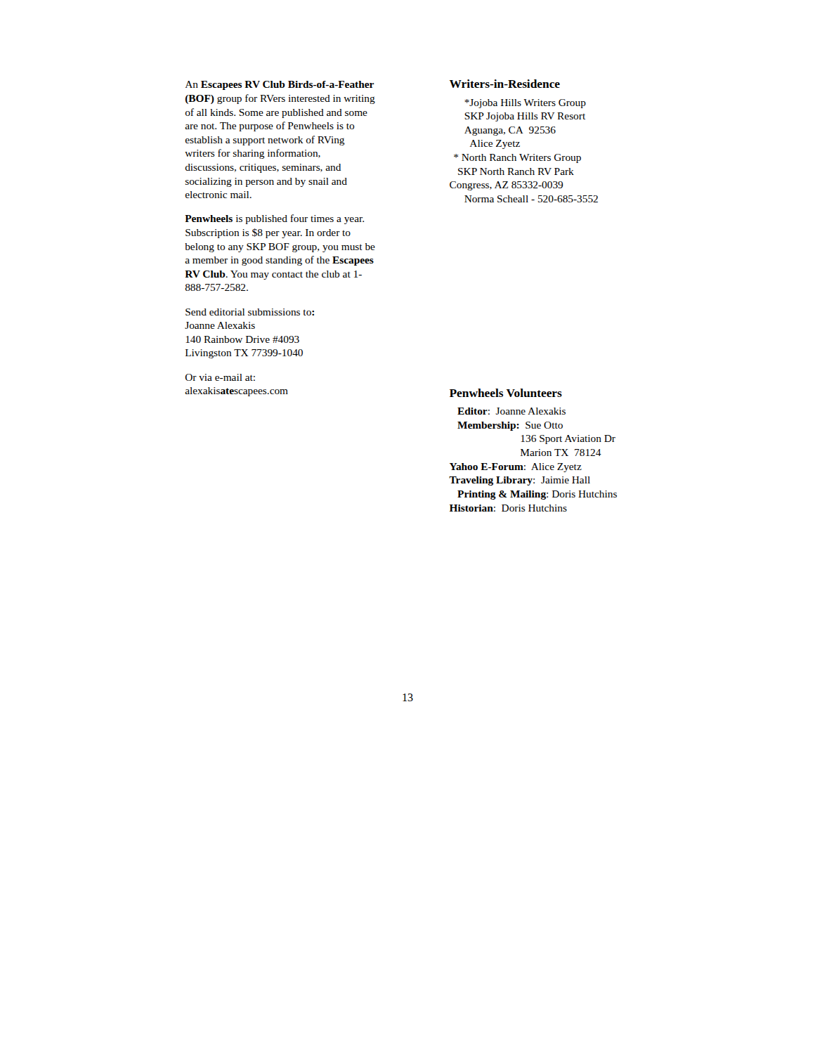An Escapees RV Club Birds-of-a-Feather (BOF) group for RVers interested in writing of all kinds. Some are published and some are not. The purpose of Penwheels is to establish a support network of RVing writers for sharing information, discussions, critiques, seminars, and socializing in person and by snail and electronic mail.
Penwheels is published four times a year. Subscription is $8 per year. In order to belong to any SKP BOF group, you must be a member in good standing of the Escapees RV Club. You may contact the club at 1-888-757-2582.
Send editorial submissions to:
Joanne Alexakis
140 Rainbow Drive #4093
Livingston TX 77399-1040
Or via e-mail at:
alexakisatescapees.com
Writers-in-Residence
*Jojoba Hills Writers Group
SKP Jojoba Hills RV Resort
Aguanga, CA 92536
Alice Zyetz
* North Ranch Writers Group
SKP North Ranch RV Park
Congress, AZ 85332-0039
Norma Scheall - 520-685-3552
Penwheels Volunteers
Editor: Joanne Alexakis
Membership: Sue Otto
136 Sport Aviation Dr
Marion TX 78124
Yahoo E-Forum: Alice Zyetz
Traveling Library: Jaimie Hall
Printing & Mailing: Doris Hutchins
Historian: Doris Hutchins
13